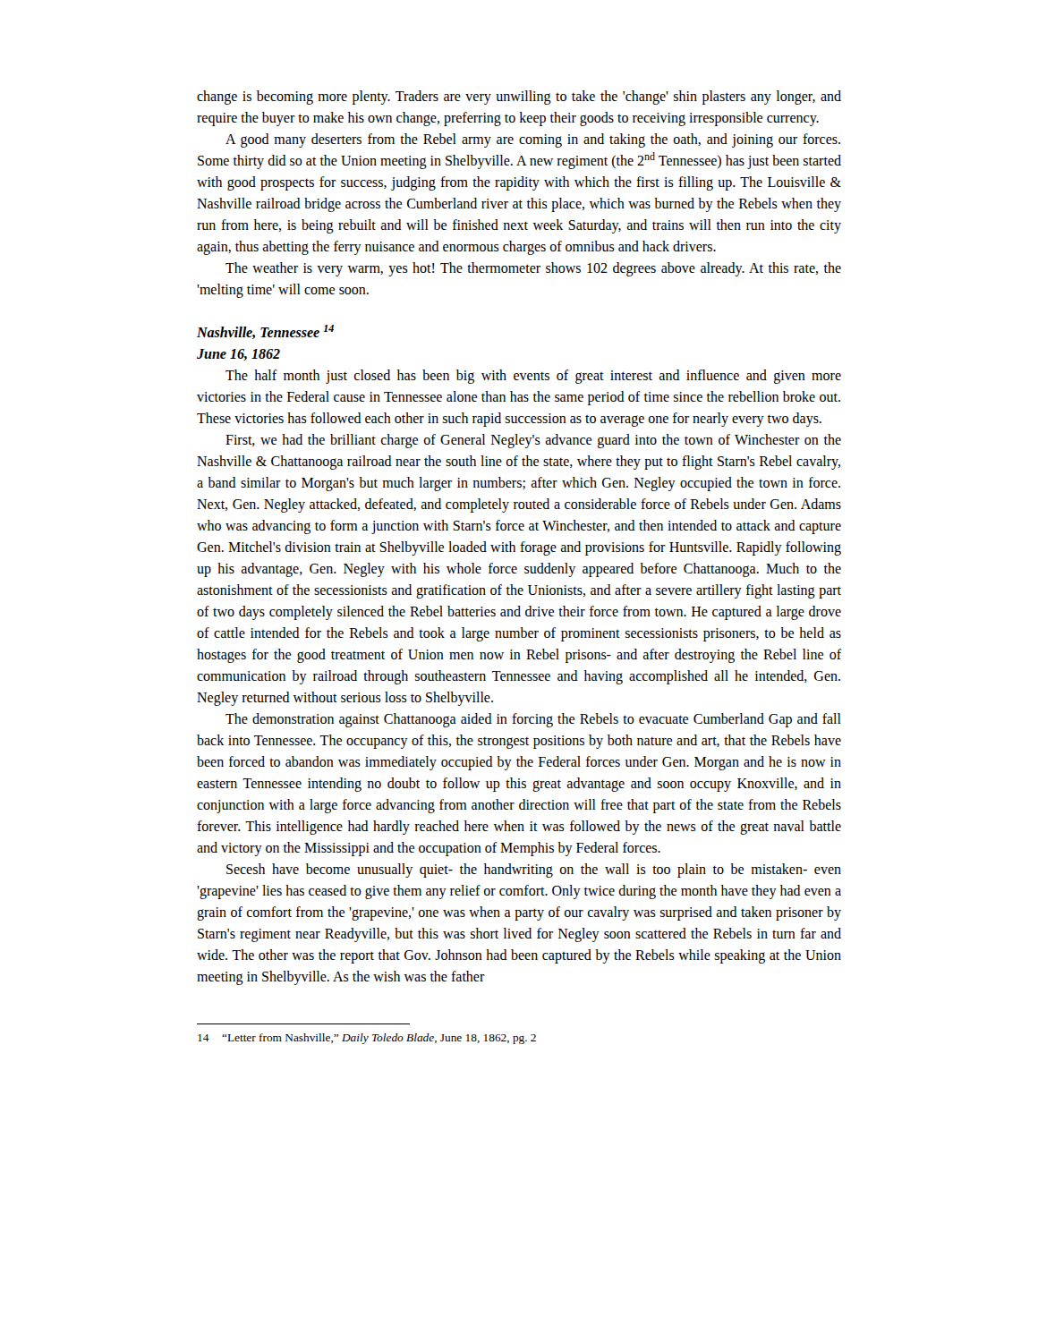change is becoming more plenty. Traders are very unwilling to take the 'change' shin plasters any longer, and require the buyer to make his own change, preferring to keep their goods to receiving irresponsible currency.
A good many deserters from the Rebel army are coming in and taking the oath, and joining our forces. Some thirty did so at the Union meeting in Shelbyville. A new regiment (the 2nd Tennessee) has just been started with good prospects for success, judging from the rapidity with which the first is filling up. The Louisville & Nashville railroad bridge across the Cumberland river at this place, which was burned by the Rebels when they run from here, is being rebuilt and will be finished next week Saturday, and trains will then run into the city again, thus abetting the ferry nuisance and enormous charges of omnibus and hack drivers.
The weather is very warm, yes hot! The thermometer shows 102 degrees above already. At this rate, the 'melting time' will come soon.
Nashville, Tennessee 14 June 16, 1862
The half month just closed has been big with events of great interest and influence and given more victories in the Federal cause in Tennessee alone than has the same period of time since the rebellion broke out. These victories has followed each other in such rapid succession as to average one for nearly every two days.
First, we had the brilliant charge of General Negley's advance guard into the town of Winchester on the Nashville & Chattanooga railroad near the south line of the state, where they put to flight Starn's Rebel cavalry, a band similar to Morgan's but much larger in numbers; after which Gen. Negley occupied the town in force. Next, Gen. Negley attacked, defeated, and completely routed a considerable force of Rebels under Gen. Adams who was advancing to form a junction with Starn's force at Winchester, and then intended to attack and capture Gen. Mitchel's division train at Shelbyville loaded with forage and provisions for Huntsville. Rapidly following up his advantage, Gen. Negley with his whole force suddenly appeared before Chattanooga. Much to the astonishment of the secessionists and gratification of the Unionists, and after a severe artillery fight lasting part of two days completely silenced the Rebel batteries and drive their force from town. He captured a large drove of cattle intended for the Rebels and took a large number of prominent secessionists prisoners, to be held as hostages for the good treatment of Union men now in Rebel prisons- and after destroying the Rebel line of communication by railroad through southeastern Tennessee and having accomplished all he intended, Gen. Negley returned without serious loss to Shelbyville.
The demonstration against Chattanooga aided in forcing the Rebels to evacuate Cumberland Gap and fall back into Tennessee. The occupancy of this, the strongest positions by both nature and art, that the Rebels have been forced to abandon was immediately occupied by the Federal forces under Gen. Morgan and he is now in eastern Tennessee intending no doubt to follow up this great advantage and soon occupy Knoxville, and in conjunction with a large force advancing from another direction will free that part of the state from the Rebels forever. This intelligence had hardly reached here when it was followed by the news of the great naval battle and victory on the Mississippi and the occupation of Memphis by Federal forces.
Secesh have become unusually quiet- the handwriting on the wall is too plain to be mistaken- even 'grapevine' lies has ceased to give them any relief or comfort. Only twice during the month have they had even a grain of comfort from the 'grapevine,' one was when a party of our cavalry was surprised and taken prisoner by Starn's regiment near Readyville, but this was short lived for Negley soon scattered the Rebels in turn far and wide. The other was the report that Gov. Johnson had been captured by the Rebels while speaking at the Union meeting in Shelbyville. As the wish was the father
14 “Letter from Nashville,” Daily Toledo Blade, June 18, 1862, pg. 2